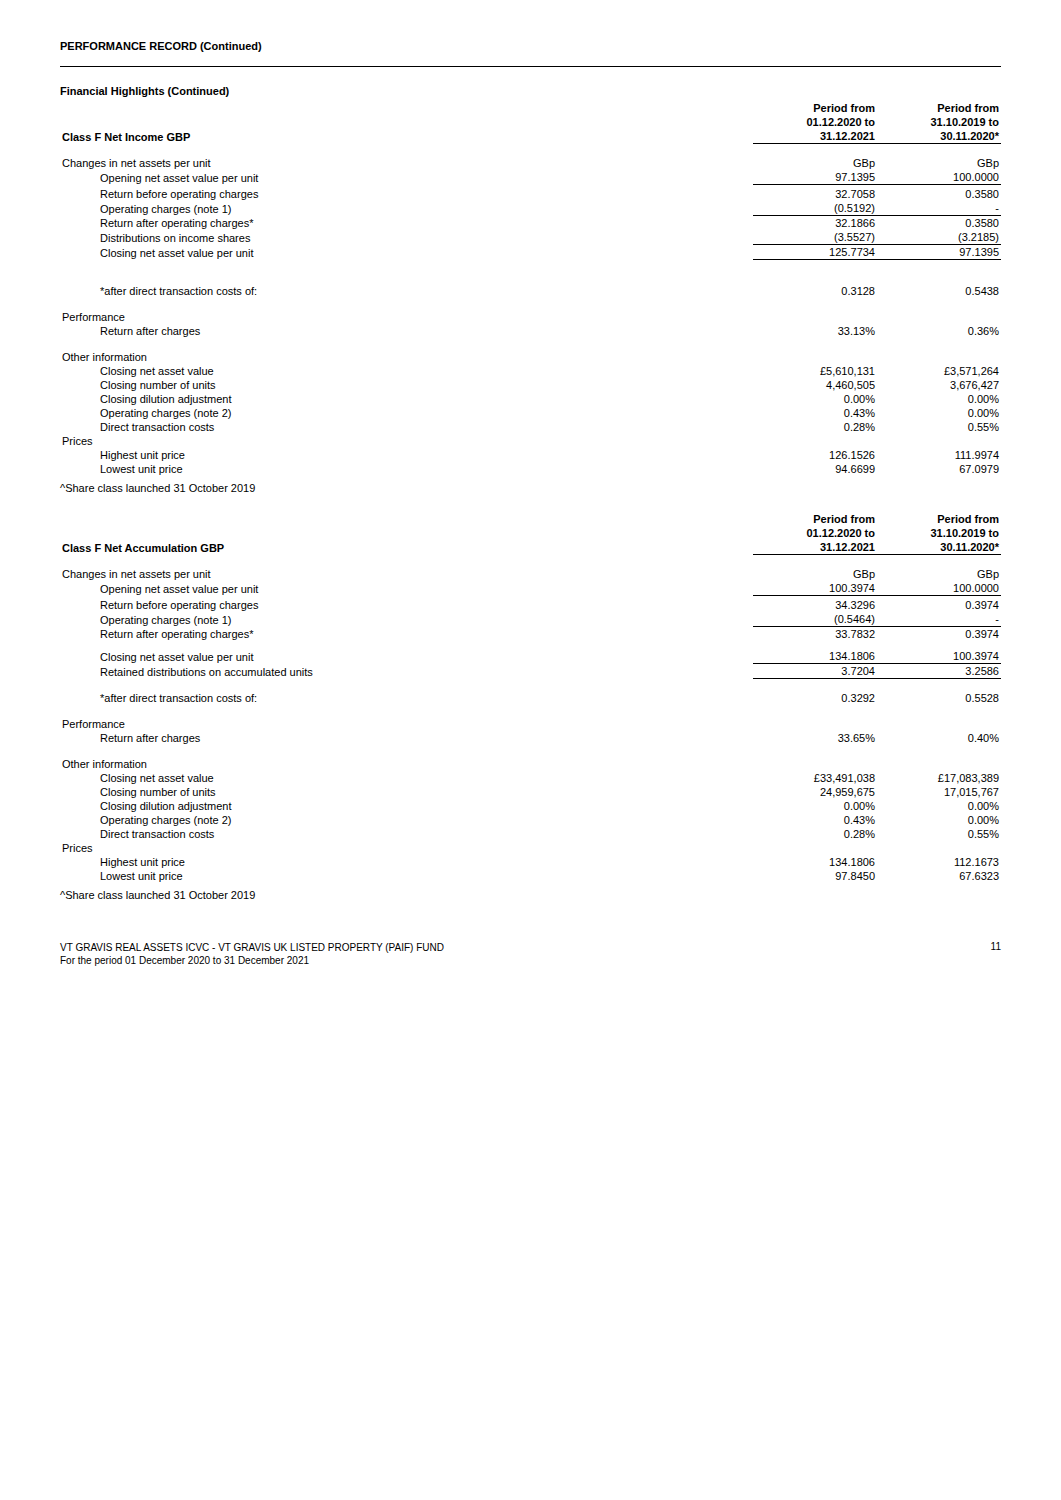PERFORMANCE RECORD (Continued)
Financial Highlights (Continued)
| | Period from | Period from |
| | 01.12.2020 to | 31.10.2019 to |
| Class F Net Income GBP | 31.12.2021 | 30.11.2020* |
| Changes in net assets per unit | GBp | GBp |
| Opening net asset value per unit | 97.1395 | 100.0000 |
| Return before operating charges | 32.7058 | 0.3580 |
| Operating charges (note 1) | (0.5192) | - |
| Return after operating charges* | 32.1866 | 0.3580 |
| Distributions on income shares | (3.5527) | (3.2185) |
| Closing net asset value per unit | 125.7734 | 97.1395 |
| *after direct transaction costs of: | 0.3128 | 0.5438 |
| Performance | | |
| Return after charges | 33.13% | 0.36% |
| Other information | | |
| Closing net asset value | £5,610,131 | £3,571,264 |
| Closing number of units | 4,460,505 | 3,676,427 |
| Closing dilution adjustment | 0.00% | 0.00% |
| Operating charges (note 2) | 0.43% | 0.00% |
| Direct transaction costs | 0.28% | 0.55% |
| Prices | | |
| Highest unit price | 126.1526 | 111.9974 |
| Lowest unit price | 94.6699 | 67.0979 |
^Share class launched 31 October 2019
| | Period from | Period from |
| | 01.12.2020 to | 31.10.2019 to |
| Class F Net Accumulation GBP | 31.12.2021 | 30.11.2020* |
| Changes in net assets per unit | GBp | GBp |
| Opening net asset value per unit | 100.3974 | 100.0000 |
| Return before operating charges | 34.3296 | 0.3974 |
| Operating charges (note 1) | (0.5464) | - |
| Return after operating charges* | 33.7832 | 0.3974 |
| Closing net asset value per unit | 134.1806 | 100.3974 |
| Retained distributions on accumulated units | 3.7204 | 3.2586 |
| *after direct transaction costs of: | 0.3292 | 0.5528 |
| Performance | | |
| Return after charges | 33.65% | 0.40% |
| Other information | | |
| Closing net asset value | £33,491,038 | £17,083,389 |
| Closing number of units | 24,959,675 | 17,015,767 |
| Closing dilution adjustment | 0.00% | 0.00% |
| Operating charges (note 2) | 0.43% | 0.00% |
| Direct transaction costs | 0.28% | 0.55% |
| Prices | | |
| Highest unit price | 134.1806 | 112.1673 |
| Lowest unit price | 97.8450 | 67.6323 |
^Share class launched 31 October 2019
VT GRAVIS REAL ASSETS ICVC - VT GRAVIS UK LISTED PROPERTY (PAIF) FUND
For the period 01 December 2020 to 31 December 2021
11